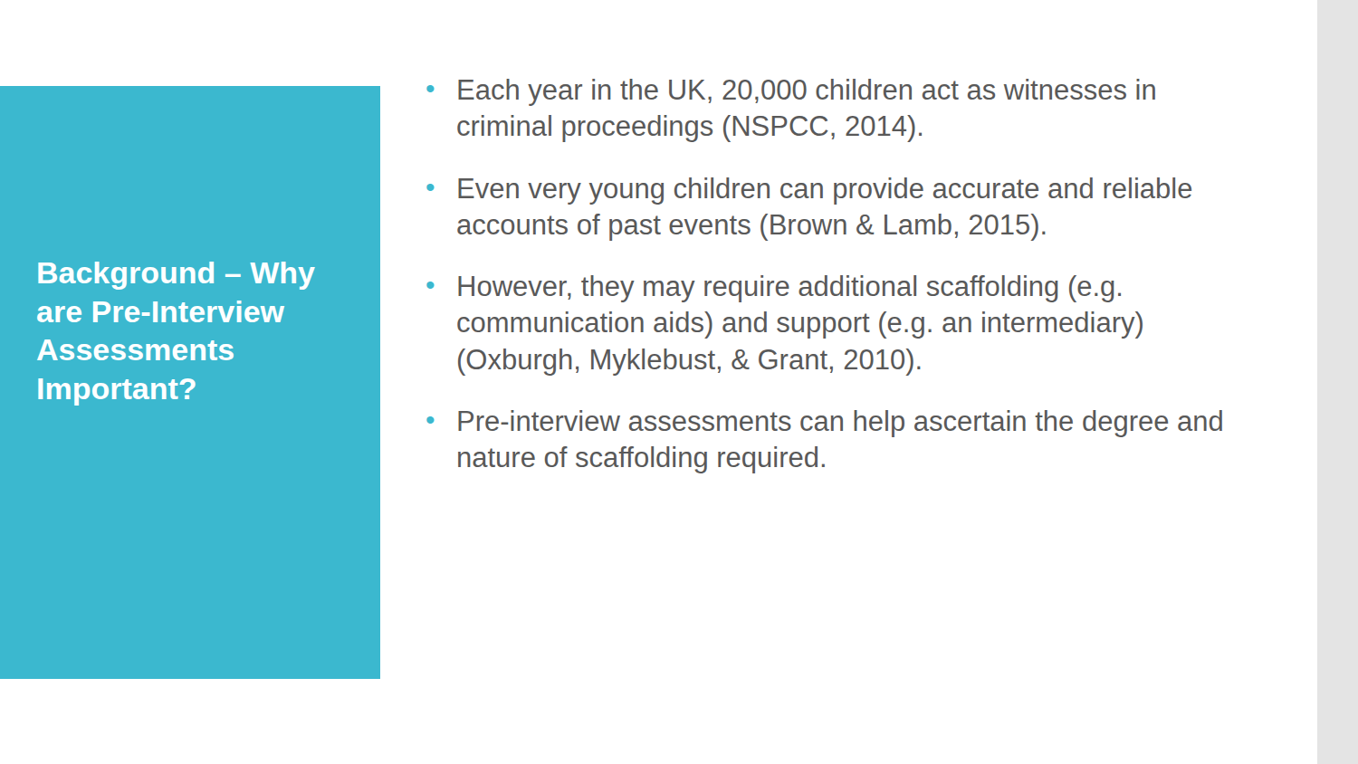Background – Why are Pre-Interview Assessments Important?
Each year in the UK, 20,000 children act as witnesses in criminal proceedings (NSPCC, 2014).
Even very young children can provide accurate and reliable accounts of past events (Brown & Lamb, 2015).
However, they may require additional scaffolding (e.g. communication aids) and support (e.g. an intermediary) (Oxburgh, Myklebust, & Grant, 2010).
Pre-interview assessments can help ascertain the degree and nature of scaffolding required.